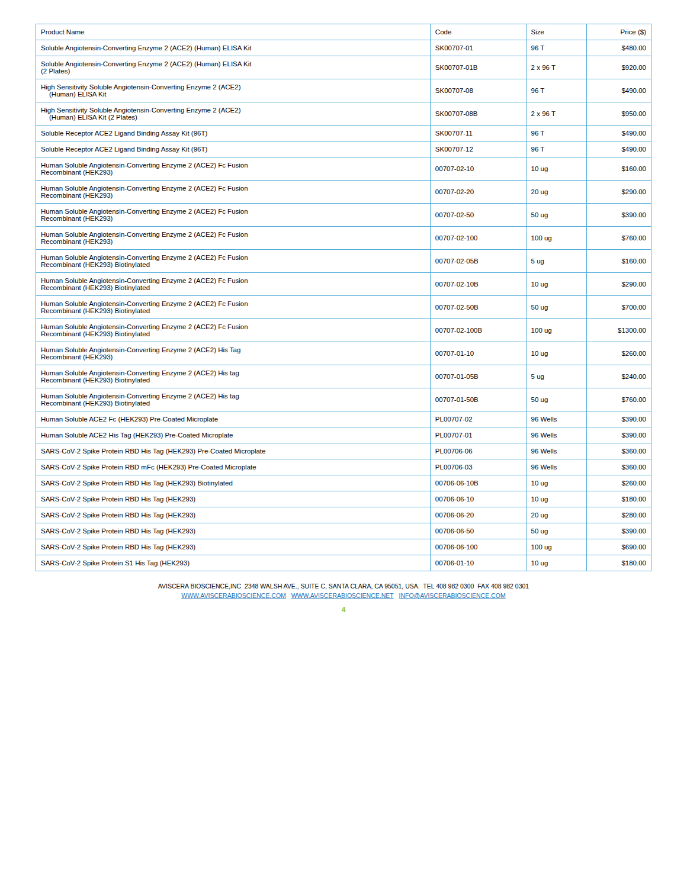| Product Name | Code | Size | Price ($) |
| --- | --- | --- | --- |
| Soluble Angiotensin-Converting Enzyme 2 (ACE2) (Human) ELISA Kit | SK00707-01 | 96 T | $480.00 |
| Soluble Angiotensin-Converting Enzyme 2 (ACE2) (Human) ELISA Kit (2 Plates) | SK00707-01B | 2 x 96 T | $920.00 |
| High Sensitivity Soluble Angiotensin-Converting Enzyme 2 (ACE2) (Human) ELISA Kit | SK00707-08 | 96 T | $490.00 |
| High Sensitivity Soluble Angiotensin-Converting Enzyme 2 (ACE2) (Human) ELISA Kit (2 Plates) | SK00707-08B | 2 x 96 T | $950.00 |
| Soluble Receptor ACE2 Ligand Binding Assay Kit (96T) | SK00707-11 | 96 T | $490.00 |
| Soluble Receptor ACE2 Ligand Binding Assay Kit (96T) | SK00707-12 | 96 T | $490.00 |
| Human Soluble Angiotensin-Converting Enzyme 2 (ACE2) Fc Fusion Recombinant (HEK293) | 00707-02-10 | 10 ug | $160.00 |
| Human Soluble Angiotensin-Converting Enzyme 2 (ACE2) Fc Fusion Recombinant (HEK293) | 00707-02-20 | 20 ug | $290.00 |
| Human Soluble Angiotensin-Converting Enzyme 2 (ACE2) Fc Fusion Recombinant (HEK293) | 00707-02-50 | 50 ug | $390.00 |
| Human Soluble Angiotensin-Converting Enzyme 2 (ACE2) Fc Fusion Recombinant (HEK293) | 00707-02-100 | 100 ug | $760.00 |
| Human Soluble Angiotensin-Converting Enzyme 2 (ACE2) Fc Fusion Recombinant (HEK293) Biotinylated | 00707-02-05B | 5 ug | $160.00 |
| Human Soluble Angiotensin-Converting Enzyme 2 (ACE2) Fc Fusion Recombinant (HEK293) Biotinylated | 00707-02-10B | 10 ug | $290.00 |
| Human Soluble Angiotensin-Converting Enzyme 2 (ACE2) Fc Fusion Recombinant (HEK293) Biotinylated | 00707-02-50B | 50 ug | $700.00 |
| Human Soluble Angiotensin-Converting Enzyme 2 (ACE2) Fc Fusion Recombinant (HEK293) Biotinylated | 00707-02-100B | 100 ug | $1300.00 |
| Human Soluble Angiotensin-Converting Enzyme 2 (ACE2) His Tag Recombinant (HEK293) | 00707-01-10 | 10 ug | $260.00 |
| Human Soluble Angiotensin-Converting Enzyme 2 (ACE2) His tag Recombinant (HEK293) Biotinylated | 00707-01-05B | 5 ug | $240.00 |
| Human Soluble Angiotensin-Converting Enzyme 2 (ACE2) His tag Recombinant (HEK293) Biotinylated | 00707-01-50B | 50 ug | $760.00 |
| Human Soluble ACE2 Fc (HEK293) Pre-Coated Microplate | PL00707-02 | 96 Wells | $390.00 |
| Human Soluble ACE2 His Tag (HEK293) Pre-Coated Microplate | PL00707-01 | 96 Wells | $390.00 |
| SARS-CoV-2 Spike Protein RBD His Tag (HEK293) Pre-Coated Microplate | PL00706-06 | 96 Wells | $360.00 |
| SARS-CoV-2 Spike Protein RBD mFc (HEK293) Pre-Coated Microplate | PL00706-03 | 96 Wells | $360.00 |
| SARS-CoV-2 Spike Protein RBD His Tag (HEK293) Biotinylated | 00706-06-10B | 10 ug | $260.00 |
| SARS-CoV-2 Spike Protein RBD His Tag (HEK293) | 00706-06-10 | 10 ug | $180.00 |
| SARS-CoV-2 Spike Protein RBD His Tag (HEK293) | 00706-06-20 | 20 ug | $280.00 |
| SARS-CoV-2 Spike Protein RBD His Tag (HEK293) | 00706-06-50 | 50 ug | $390.00 |
| SARS-CoV-2 Spike Protein RBD His Tag (HEK293) | 00706-06-100 | 100 ug | $690.00 |
| SARS-CoV-2 Spike Protein S1 His Tag (HEK293) | 00706-01-10 | 10 ug | $180.00 |
AVISCERA BIOSCIENCE,INC 2348 WALSH AVE., SUITE C, SANTA CLARA, CA 95051, USA. TEL 408 982 0300 FAX 408 982 0301
WWW.AVISCERABIOSCIENCE.COM WWW.AVISCERABIOSCIENCE.NET INFO@AVISCERABIOSCIENCE.COM
4